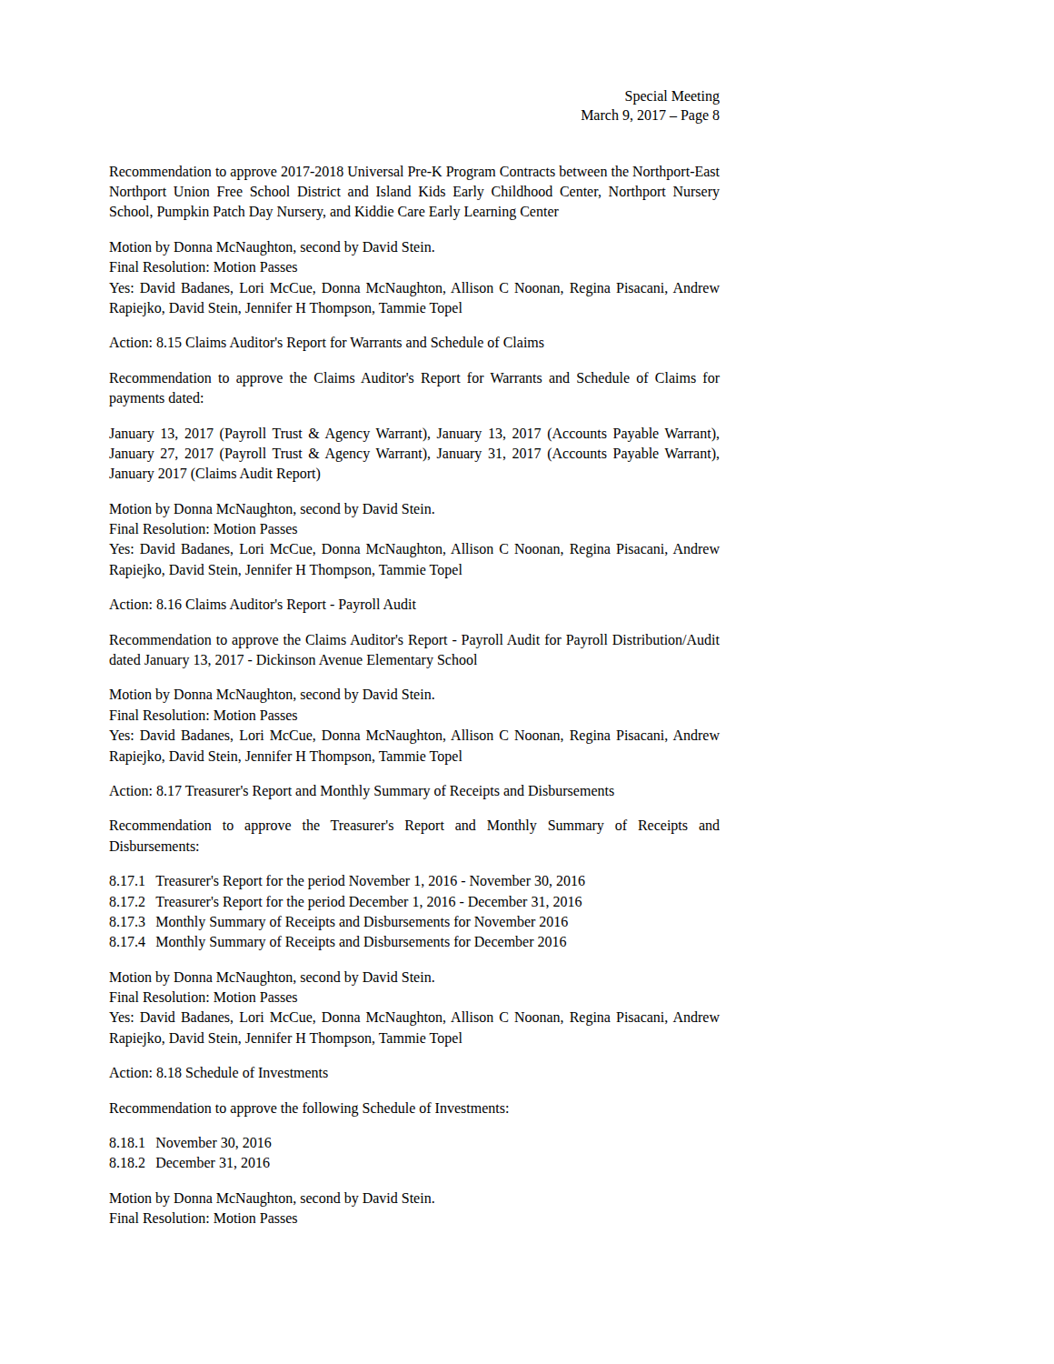Special Meeting
March 9, 2017 – Page 8
Recommendation to approve 2017-2018 Universal Pre-K Program Contracts between the Northport-East Northport Union Free School District and Island Kids Early Childhood Center, Northport Nursery School, Pumpkin Patch Day Nursery, and Kiddie Care Early Learning Center
Motion by Donna McNaughton, second by David Stein.
Final Resolution: Motion Passes
Yes: David Badanes, Lori McCue, Donna McNaughton, Allison C Noonan, Regina Pisacani, Andrew Rapiejko, David Stein, Jennifer H Thompson, Tammie Topel
Action: 8.15 Claims Auditor's Report for Warrants and Schedule of Claims
Recommendation to approve the Claims Auditor's Report for Warrants and Schedule of Claims for payments dated:
January 13, 2017 (Payroll Trust & Agency Warrant), January 13, 2017 (Accounts Payable Warrant), January 27, 2017 (Payroll Trust & Agency Warrant), January 31, 2017 (Accounts Payable Warrant), January 2017 (Claims Audit Report)
Motion by Donna McNaughton, second by David Stein.
Final Resolution: Motion Passes
Yes: David Badanes, Lori McCue, Donna McNaughton, Allison C Noonan, Regina Pisacani, Andrew Rapiejko, David Stein, Jennifer H Thompson, Tammie Topel
Action: 8.16 Claims Auditor's Report - Payroll Audit
Recommendation to approve the Claims Auditor's Report - Payroll Audit for Payroll Distribution/Audit dated January 13, 2017 - Dickinson Avenue Elementary School
Motion by Donna McNaughton, second by David Stein.
Final Resolution: Motion Passes
Yes: David Badanes, Lori McCue, Donna McNaughton, Allison C Noonan, Regina Pisacani, Andrew Rapiejko, David Stein, Jennifer H Thompson, Tammie Topel
Action: 8.17 Treasurer's Report and Monthly Summary of Receipts and Disbursements
Recommendation to approve the Treasurer's Report and Monthly Summary of Receipts and Disbursements:
8.17.1 Treasurer's Report for the period November 1, 2016 - November 30, 2016
8.17.2 Treasurer's Report for the period December 1, 2016 - December 31, 2016
8.17.3 Monthly Summary of Receipts and Disbursements for November 2016
8.17.4 Monthly Summary of Receipts and Disbursements for December 2016
Motion by Donna McNaughton, second by David Stein.
Final Resolution: Motion Passes
Yes: David Badanes, Lori McCue, Donna McNaughton, Allison C Noonan, Regina Pisacani, Andrew Rapiejko, David Stein, Jennifer H Thompson, Tammie Topel
Action: 8.18 Schedule of Investments
Recommendation to approve the following Schedule of Investments:
8.18.1 November 30, 2016
8.18.2 December 31, 2016
Motion by Donna McNaughton, second by David Stein.
Final Resolution: Motion Passes